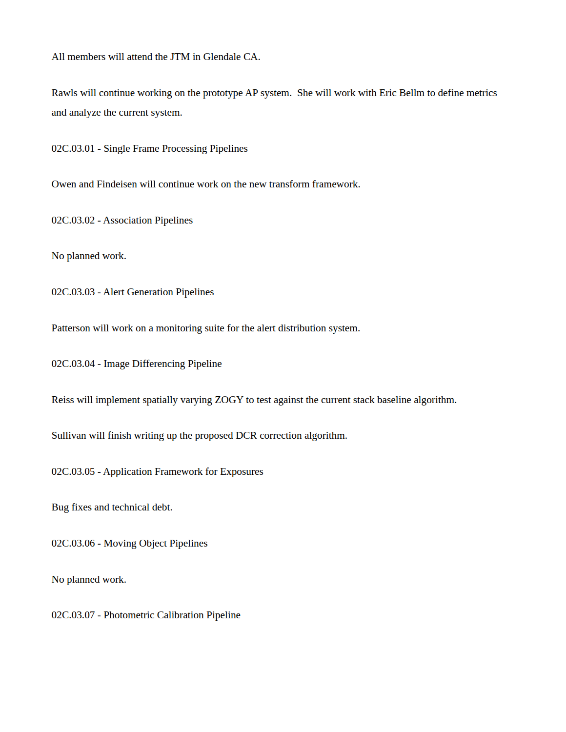All members will attend the JTM in Glendale CA.
Rawls will continue working on the prototype AP system. She will work with Eric Bellm to define metrics and analyze the current system.
02C.03.01 - Single Frame Processing Pipelines
Owen and Findeisen will continue work on the new transform framework.
02C.03.02 - Association Pipelines
No planned work.
02C.03.03 - Alert Generation Pipelines
Patterson will work on a monitoring suite for the alert distribution system.
02C.03.04 - Image Differencing Pipeline
Reiss will implement spatially varying ZOGY to test against the current stack baseline algorithm.
Sullivan will finish writing up the proposed DCR correction algorithm.
02C.03.05 - Application Framework for Exposures
Bug fixes and technical debt.
02C.03.06 - Moving Object Pipelines
No planned work.
02C.03.07 - Photometric Calibration Pipeline